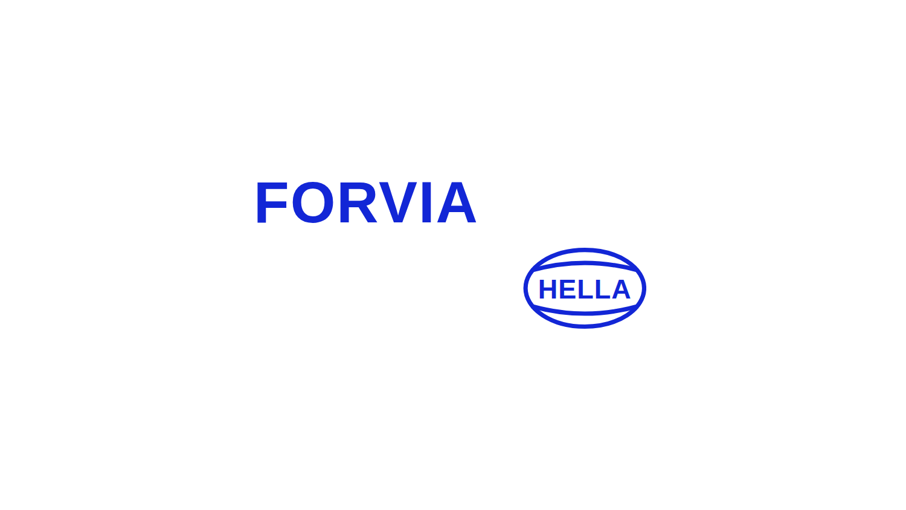FORVIA HELLA
FORVIA HELLA